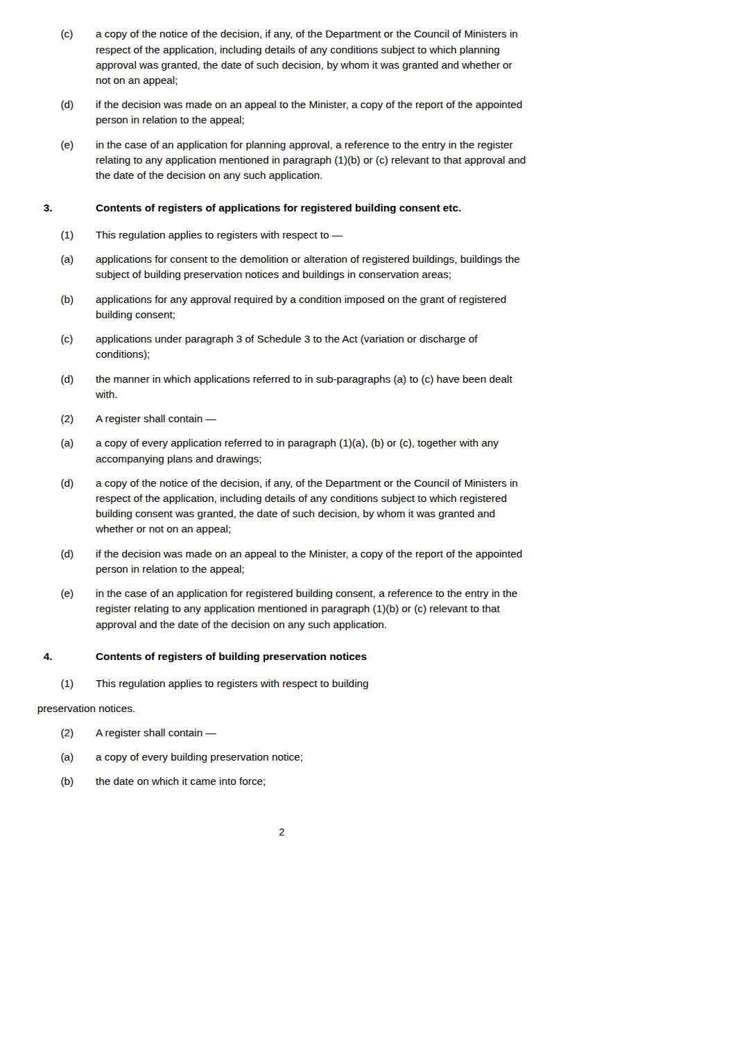(c)
a copy of the notice of the decision, if any, of the Department or the Council of Ministers in respect of the application, including details of any conditions subject to which planning approval was granted, the date of such decision, by whom it was granted and whether or not on an appeal;
(d)
if the decision was made on an appeal to the Minister, a copy of the report of the appointed person in relation to the appeal;
(e)
in the case of an application for planning approval, a reference to the entry in the register relating to any application mentioned in paragraph (1)(b) or (c) relevant to that approval and the date of the decision on any such application.
3.
Contents of registers of applications for registered building consent etc.
(1)
This regulation applies to registers with respect to —
(a)
applications for consent to the demolition or alteration of registered buildings, buildings the subject of building preservation notices and buildings in conservation areas;
(b)
applications for any approval required by a condition imposed on the grant of registered building consent;
(c)
applications under paragraph 3 of Schedule 3 to the Act (variation or discharge of conditions);
(d)
the manner in which applications referred to in sub-paragraphs (a) to (c) have been dealt with.
(2)
A register shall contain —
(a)
a copy of every application referred to in paragraph (1)(a), (b) or (c), together with any accompanying plans and drawings;
(d)
a copy of the notice of the decision, if any, of the Department or the Council of Ministers in respect of the application, including details of any conditions subject to which registered building consent was granted, the date of such decision, by whom it was granted and whether or not on an appeal;
(d)
if the decision was made on an appeal to the Minister, a copy of the report of the appointed person in relation to the appeal;
(e)
in the case of an application for registered building consent, a reference to the entry in the register relating to any application mentioned in paragraph (1)(b) or (c) relevant to that approval and the date of the decision on any such application.
4.
Contents of registers of building preservation notices
(1) This regulation applies to registers with respect to building
preservation notices.
(2)
A register shall contain —
(a)
a copy of every building preservation notice;
(b)
the date on which it came into force;
2